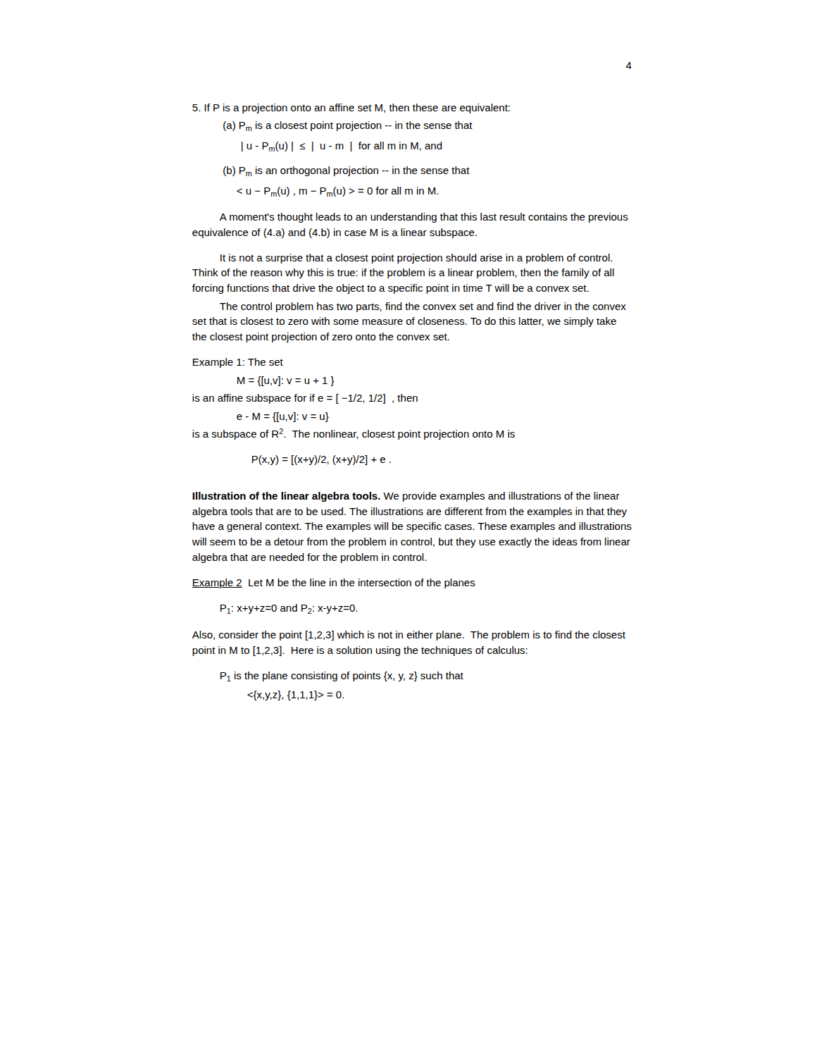4
5. If P is a projection onto an affine set M, then these are equivalent:
(a) Pm is a closest point projection -- in the sense that
| u - Pm(u) | ≤ | u - m | for all m in M, and
(b) Pm is an orthogonal projection -- in the sense that
< u − Pm(u) , m − Pm(u) > = 0 for all m in M.
A moment's thought leads to an understanding that this last result contains the previous equivalence of (4.a) and (4.b) in case M is a linear subspace.
It is not a surprise that a closest point projection should arise in a problem of control. Think of the reason why this is true: if the problem is a linear problem, then the family of all forcing functions that drive the object to a specific point in time T will be a convex set.
The control problem has two parts, find the convex set and find the driver in the convex set that is closest to zero with some measure of closeness. To do this latter, we simply take the closest point projection of zero onto the convex set.
Example 1: The set
M = {[u,v]: v = u + 1 }
is an affine subspace for if e = [ −1/2, 1/2] , then
e - M = {[u,v]: v = u}
is a subspace of R2. The nonlinear, closest point projection onto M is
P(x,y) = [(x+y)/2, (x+y)/2] + e .
Illustration of the linear algebra tools. We provide examples and illustrations of the linear algebra tools that are to be used. The illustrations are different from the examples in that they have a general context. The examples will be specific cases. These examples and illustrations will seem to be a detour from the problem in control, but they use exactly the ideas from linear algebra that are needed for the problem in control.
Example 2 Let M be the line in the intersection of the planes
P1: x+y+z=0 and P2: x-y+z=0.
Also, consider the point [1,2,3] which is not in either plane. The problem is to find the closest point in M to [1,2,3]. Here is a solution using the techniques of calculus:
P1 is the plane consisting of points {x, y, z} such that
<{x,y,z}, {1,1,1}> = 0.